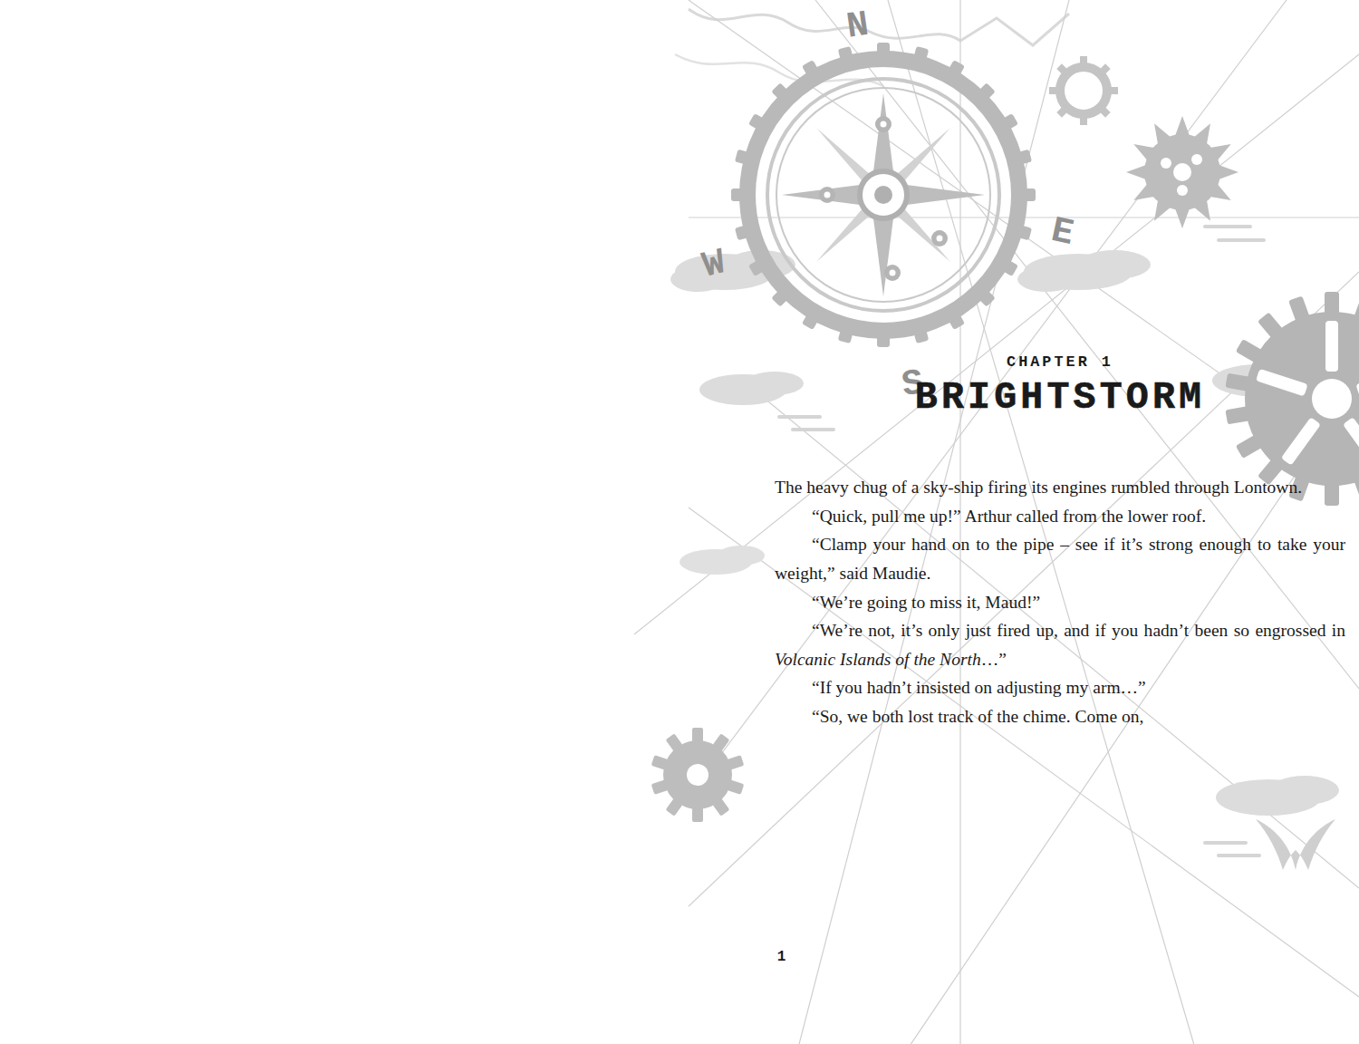N E S W
Chapter 1
Brightstorm
The heavy chug of a sky-ship firing its engines rumbled through Lontown.
“Quick, pull me up!” Arthur called from the lower roof.
“Clamp your hand on to the pipe – see if it’s strong enough to take your weight,” said Maudie.
“We’re going to miss it, Maud!”
“We’re not, it’s only just fired up, and if you hadn’t been so engrossed in Volcanic Islands of the North…”
“If you hadn’t insisted on adjusting my arm…”
“So, we both lost track of the chime. Come on,
1